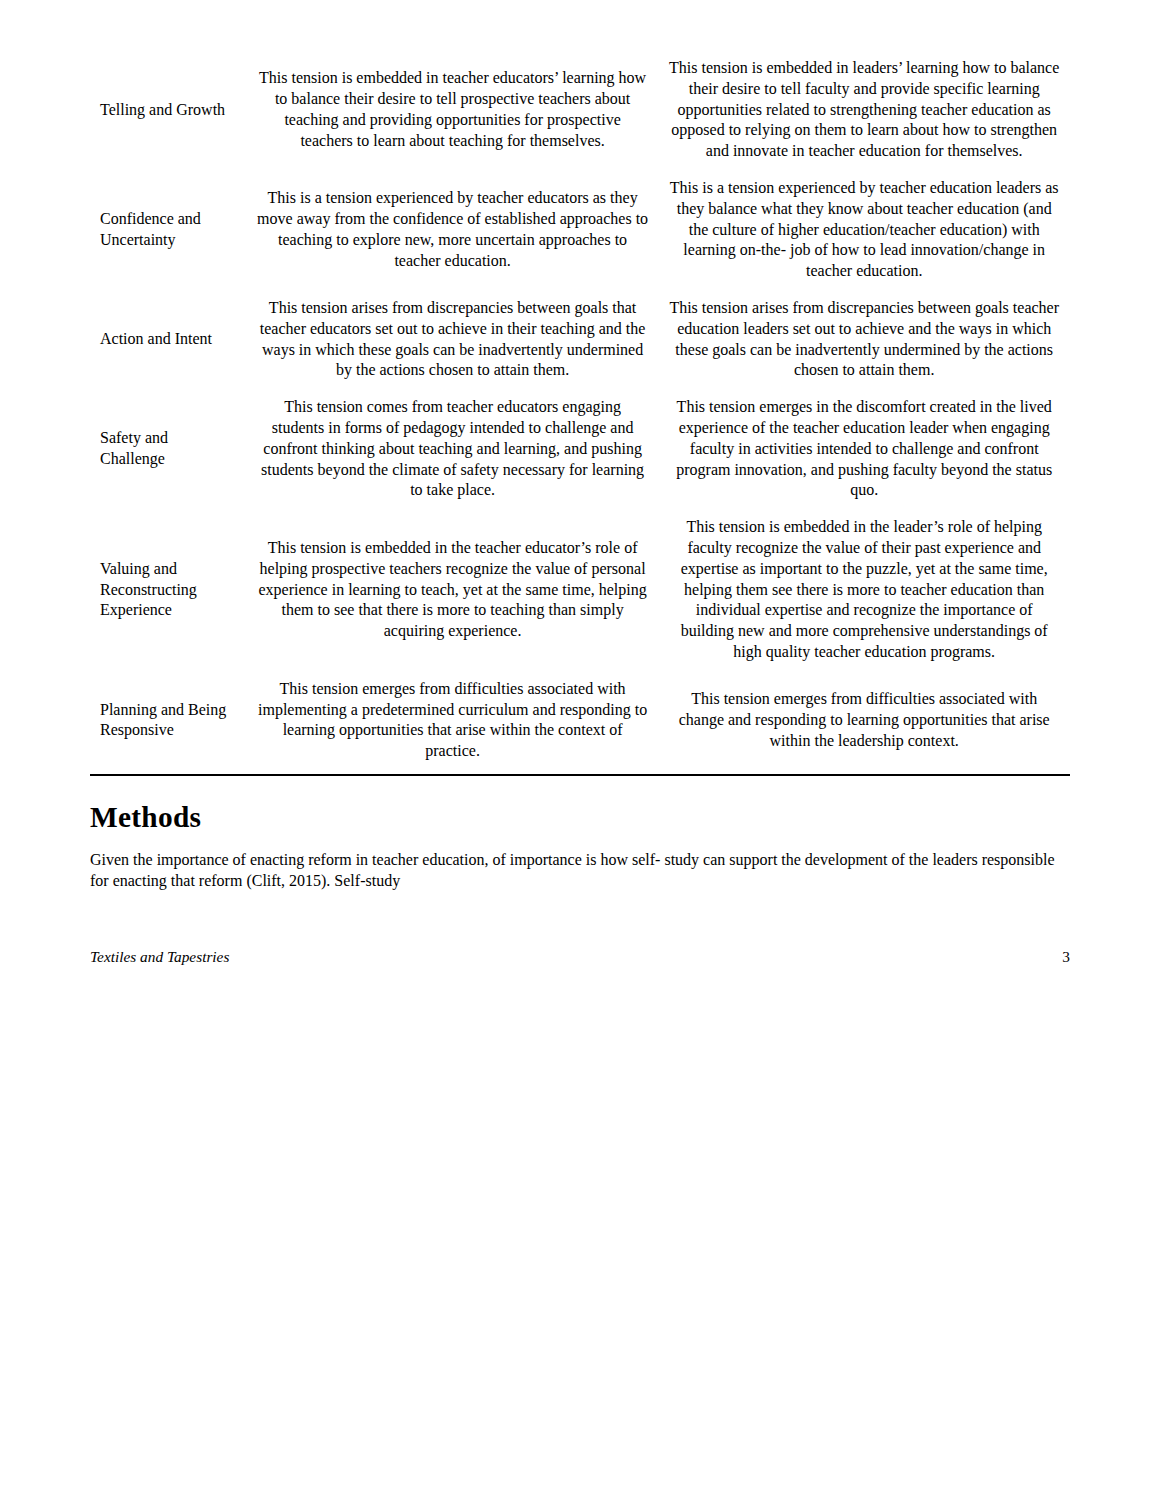| Telling and Growth | This tension is embedded in teacher educators’ learning how to balance their desire to tell prospective teachers about teaching and providing opportunities for prospective teachers to learn about teaching for themselves. | This tension is embedded in leaders’ learning how to balance their desire to tell faculty and provide specific learning opportunities related to strengthening teacher education as opposed to relying on them to learn about how to strengthen and innovate in teacher education for themselves. |
| Confidence and Uncertainty | This is a tension experienced by teacher educators as they move away from the confidence of established approaches to teaching to explore new, more uncertain approaches to teacher education. | This is a tension experienced by teacher education leaders as they balance what they know about teacher education (and the culture of higher education/teacher education) with learning on-the- job of how to lead innovation/change in teacher education. |
| Action and Intent | This tension arises from discrepancies between goals that teacher educators set out to achieve in their teaching and the ways in which these goals can be inadvertently undermined by the actions chosen to attain them. | This tension arises from discrepancies between goals teacher education leaders set out to achieve and the ways in which these goals can be inadvertently undermined by the actions chosen to attain them. |
| Safety and Challenge | This tension comes from teacher educators engaging students in forms of pedagogy intended to challenge and confront thinking about teaching and learning, and pushing students beyond the climate of safety necessary for learning to take place. | This tension emerges in the discomfort created in the lived experience of the teacher education leader when engaging faculty in activities intended to challenge and confront program innovation, and pushing faculty beyond the status quo. |
| Valuing and Reconstructing Experience | This tension is embedded in the teacher educator’s role of helping prospective teachers recognize the value of personal experience in learning to teach, yet at the same time, helping them to see that there is more to teaching than simply acquiring experience. | This tension is embedded in the leader’s role of helping faculty recognize the value of their past experience and expertise as important to the puzzle, yet at the same time, helping them see there is more to teacher education than individual expertise and recognize the importance of building new and more comprehensive understandings of high quality teacher education programs. |
| Planning and Being Responsive | This tension emerges from difficulties associated with implementing a predetermined curriculum and responding to learning opportunities that arise within the context of practice. | This tension emerges from difficulties associated with change and responding to learning opportunities that arise within the leadership context. |
Methods
Given the importance of enacting reform in teacher education, of importance is how self- study can support the development of the leaders responsible for enacting that reform (Clift, 2015). Self-study
Textiles and Tapestries 3